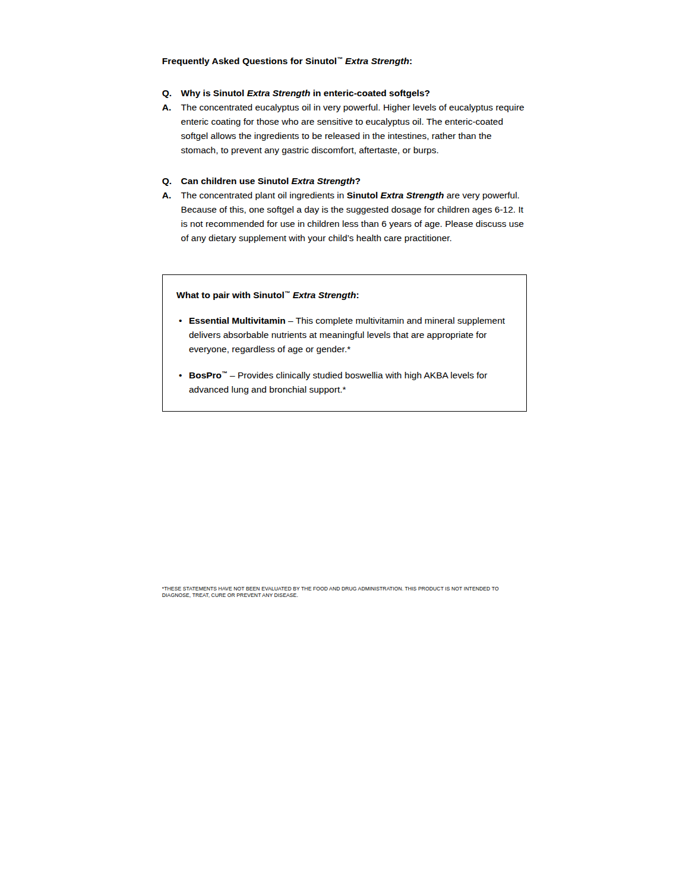Frequently Asked Questions for Sinutol™ Extra Strength:
Q.
Why is Sinutol Extra Strength in enteric-coated softgels?
A.
The concentrated eucalyptus oil in very powerful. Higher levels of eucalyptus require enteric coating for those who are sensitive to eucalyptus oil. The enteric-coated softgel allows the ingredients to be released in the intestines, rather than the stomach, to prevent any gastric discomfort, aftertaste, or burps.
Q.
Can children use Sinutol Extra Strength?
A.
The concentrated plant oil ingredients in Sinutol Extra Strength are very powerful. Because of this, one softgel a day is the suggested dosage for children ages 6‑12. It is not recommended for use in children less than 6 years of age. Please discuss use of any dietary supplement with your child’s health care practitioner.
What to pair with Sinutol™ Extra Strength:
Essential Multivitamin – This complete multivitamin and mineral supplement delivers absorbable nutrients at meaningful levels that are appropriate for everyone, regardless of age or gender.*
BosPro™ – Provides clinically studied boswellia with high AKBA levels for advanced lung and bronchial support.*
*THESE STATEMENTS HAVE NOT BEEN EVALUATED BY THE FOOD AND DRUG ADMINISTRATION. THIS PRODUCT IS NOT INTENDED TO DIAGNOSE, TREAT, CURE OR PREVENT ANY DISEASE.